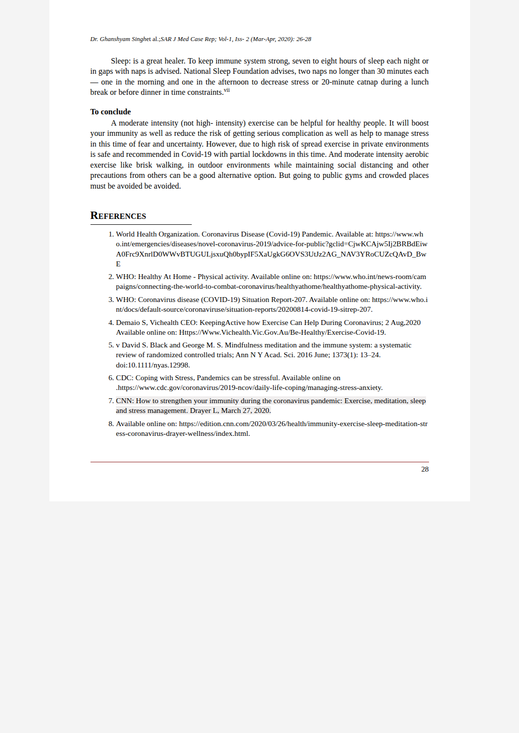Dr. Ghanshyam Singhet al.; SAR J Med Case Rep; Vol-1, Iss- 2 (Mar-Apr, 2020): 26-28
Sleep: is a great healer. To keep immune system strong, seven to eight hours of sleep each night or in gaps with naps is advised. National Sleep Foundation advises, two naps no longer than 30 minutes each — one in the morning and one in the afternoon to decrease stress or 20-minute catnap during a lunch break or before dinner in time constraints.vii
To conclude
A moderate intensity (not high- intensity) exercise can be helpful for healthy people. It will boost your immunity as well as reduce the risk of getting serious complication as well as help to manage stress in this time of fear and uncertainty. However, due to high risk of spread exercise in private environments is safe and recommended in Covid-19 with partial lockdowns in this time. And moderate intensity aerobic exercise like brisk walking, in outdoor environments while maintaining social distancing and other precautions from others can be a good alternative option. But going to public gyms and crowded places must be avoided be avoided.
References
World Health Organization. Coronavirus Disease (Covid-19) Pandemic. Available at: https://www.who.int/emergencies/diseases/novel-coronavirus-2019/advice-for-public?gclid=CjwKCAjw5Ij2BRBdEiwA0Frc9XnrlD0WWvBTUGULjsxuQh0bypIF5XaUgkG6OVS3UtJz2AG_NAV3YRoCUZcQAvD_BwE
WHO: Healthy At Home - Physical activity. Available online on: https://www.who.int/news-room/campaigns/connecting-the-world-to-combat-coronavirus/healthyathome/healthyathome-physical-activity.
WHO: Coronavirus disease (COVID-19) Situation Report-207. Available online on: https://www.who.int/docs/default-source/coronaviruse/situation-reports/20200814-covid-19-sitrep-207.
Demaio S, Vichealth CEO: KeepingActive how Exercise Can Help During Coronavirus; 2 Aug,2020 Available online on: Https://Www.Vichealth.Vic.Gov.Au/Be-Healthy/Exercise-Covid-19.
v David S. Black and George M. S. Mindfulness meditation and the immune system: a systematic review of randomized controlled trials; Ann N Y Acad. Sci. 2016 June; 1373(1): 13–24. doi:10.1111/nyas.12998.
CDC: Coping with Stress, Pandemics can be stressful. Available online on
.https://www.cdc.gov/coronavirus/2019-ncov/daily-life-coping/managing-stress-anxiety.
CNN: How to strengthen your immunity during the coronavirus pandemic: Exercise, meditation, sleep and stress management. Drayer L, March 27, 2020.
Available online on: https://edition.cnn.com/2020/03/26/health/immunity-exercise-sleep-meditation-stress-coronavirus-drayer-wellness/index.html.
28